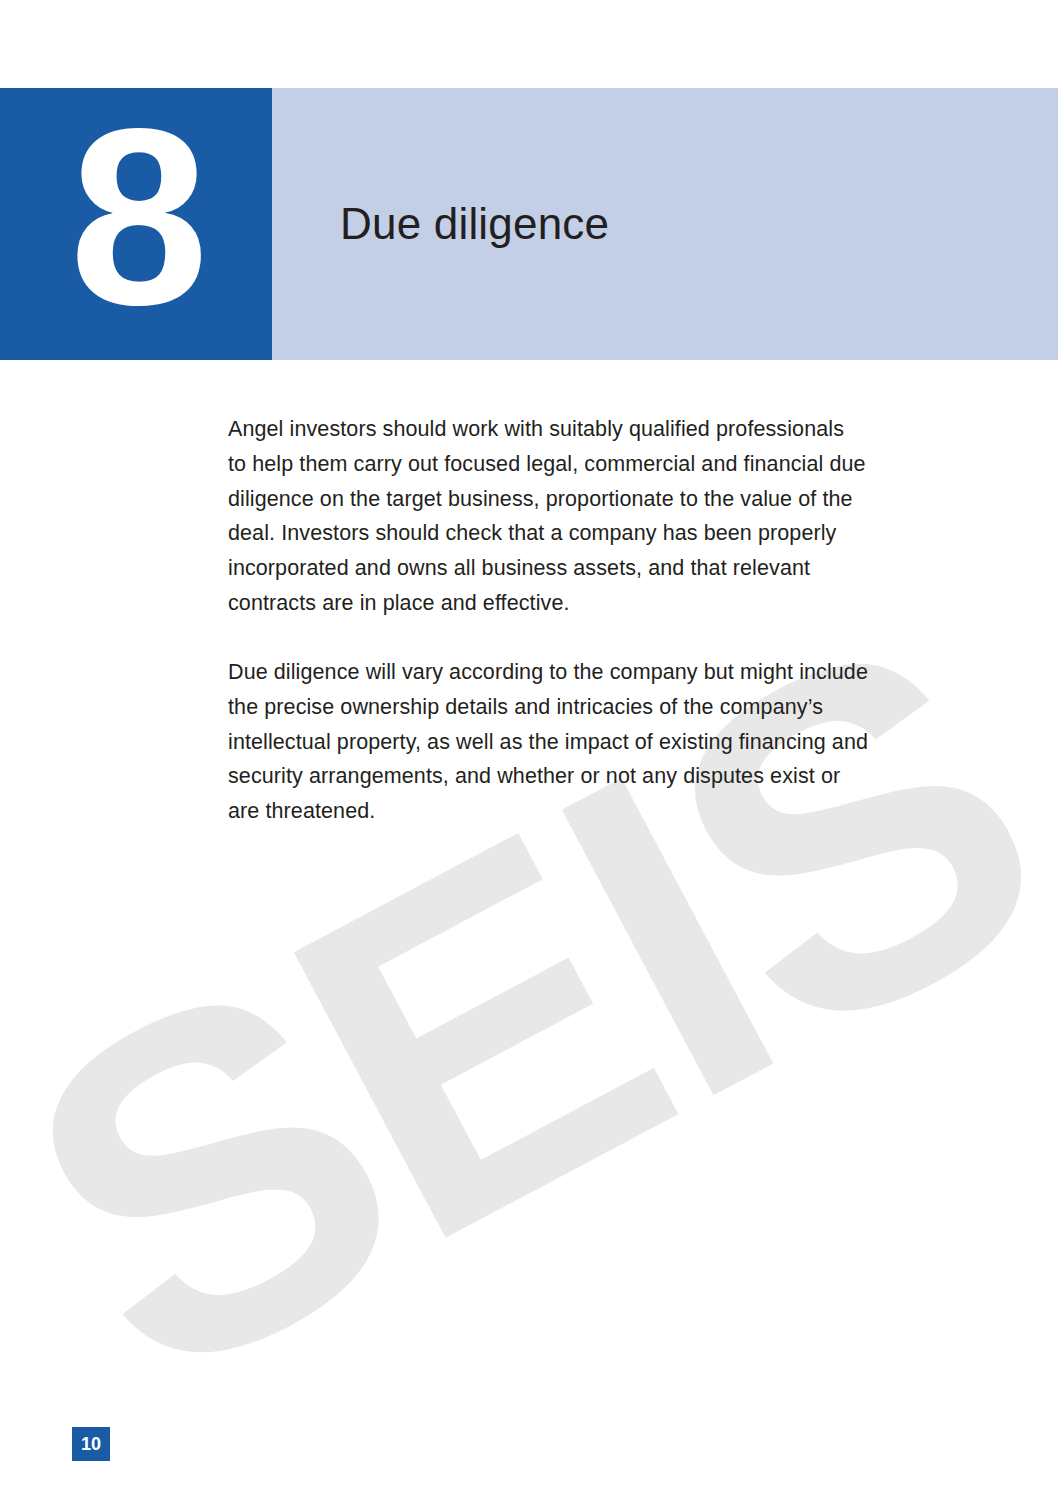SEIS
8
Due diligence
Angel investors should work with suitably qualified professionals to help them carry out focused legal, commercial and financial due diligence on the target business, proportionate to the value of the deal. Investors should check that a company has been properly incorporated and owns all business assets, and that relevant contracts are in place and effective.
Due diligence will vary according to the company but might include the precise ownership details and intricacies of the company’s intellectual property, as well as the impact of existing financing and security arrangements, and whether or not any disputes exist or are threatened.
10